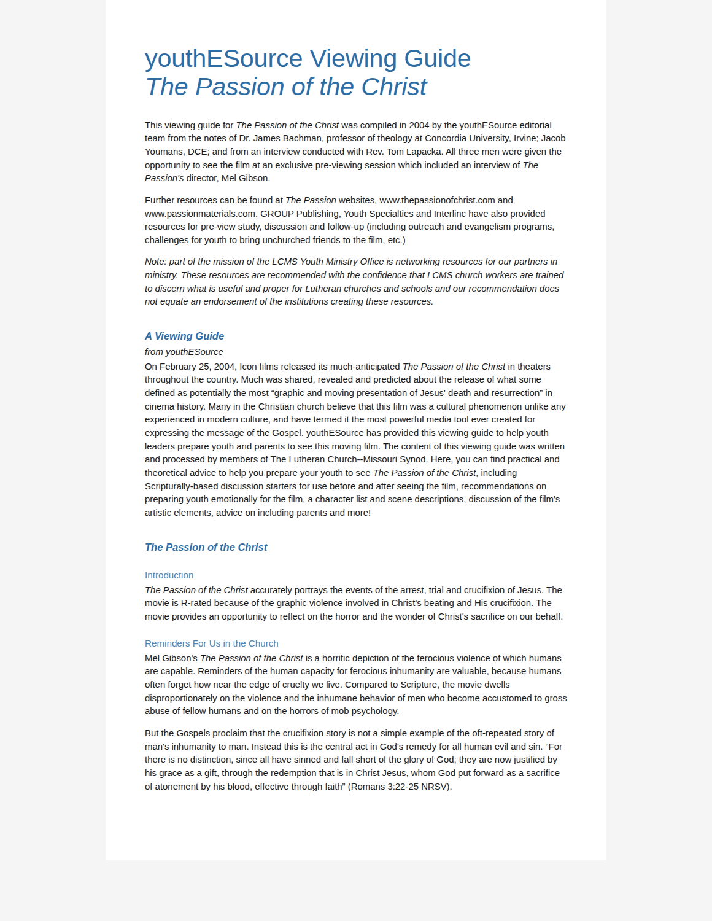youthESource Viewing GuideThe Passion of the Christ
This viewing guide for The Passion of the Christ was compiled in 2004 by the youthESource editorial team from the notes of Dr. James Bachman, professor of theology at Concordia University, Irvine; Jacob Youmans, DCE; and from an interview conducted with Rev. Tom Lapacka. All three men were given the opportunity to see the film at an exclusive pre-viewing session which included an interview of The Passion's director, Mel Gibson.
Further resources can be found at The Passion websites, www.thepassionofchrist.com and www.passionmaterials.com. GROUP Publishing, Youth Specialties and Interlinc have also provided resources for pre-view study, discussion and follow-up (including outreach and evangelism programs, challenges for youth to bring unchurched friends to the film, etc.)
Note: part of the mission of the LCMS Youth Ministry Office is networking resources for our partners in ministry. These resources are recommended with the confidence that LCMS church workers are trained to discern what is useful and proper for Lutheran churches and schools and our recommendation does not equate an endorsement of the institutions creating these resources.
A Viewing Guide
from youthESource
On February 25, 2004, Icon films released its much-anticipated The Passion of the Christ in theaters throughout the country. Much was shared, revealed and predicted about the release of what some defined as potentially the most “graphic and moving presentation of Jesus' death and resurrection” in cinema history. Many in the Christian church believe that this film was a cultural phenomenon unlike any experienced in modern culture, and have termed it the most powerful media tool ever created for expressing the message of the Gospel. youthESource has provided this viewing guide to help youth leaders prepare youth and parents to see this moving film. The content of this viewing guide was written and processed by members of The Lutheran Church--Missouri Synod. Here, you can find practical and theoretical advice to help you prepare your youth to see The Passion of the Christ, including Scripturally-based discussion starters for use before and after seeing the film, recommendations on preparing youth emotionally for the film, a character list and scene descriptions, discussion of the film's artistic elements, advice on including parents and more!
The Passion of the Christ
Introduction
The Passion of the Christ accurately portrays the events of the arrest, trial and crucifixion of Jesus. The movie is R-rated because of the graphic violence involved in Christ's beating and His crucifixion. The movie provides an opportunity to reflect on the horror and the wonder of Christ's sacrifice on our behalf.
Reminders For Us in the Church
Mel Gibson's The Passion of the Christ is a horrific depiction of the ferocious violence of which humans are capable. Reminders of the human capacity for ferocious inhumanity are valuable, because humans often forget how near the edge of cruelty we live. Compared to Scripture, the movie dwells disproportionately on the violence and the inhumane behavior of men who become accustomed to gross abuse of fellow humans and on the horrors of mob psychology.
But the Gospels proclaim that the crucifixion story is not a simple example of the oft-repeated story of man's inhumanity to man. Instead this is the central act in God's remedy for all human evil and sin. “For there is no distinction, since all have sinned and fall short of the glory of God; they are now justified by his grace as a gift, through the redemption that is in Christ Jesus, whom God put forward as a sacrifice of atonement by his blood, effective through faith” (Romans 3:22-25 NRSV).